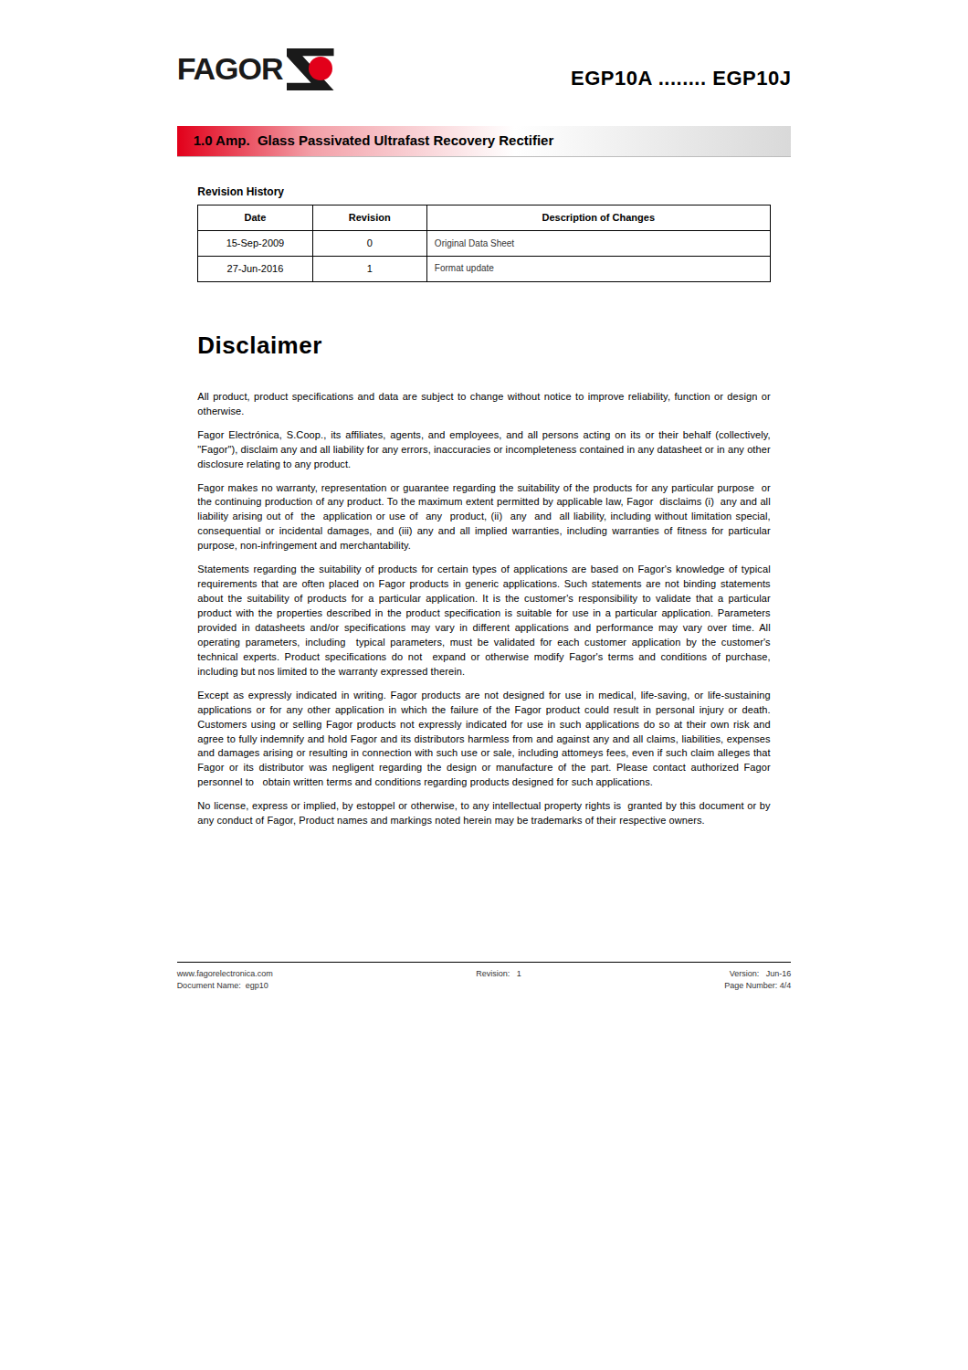FAGOR
EGP10A ........ EGP10J
1.0 Amp. Glass Passivated Ultrafast Recovery Rectifier
Revision History
| Date | Revision | Description of Changes |
| --- | --- | --- |
| 15-Sep-2009 | 0 | Original Data Sheet |
| 27-Jun-2016 | 1 | Format update |
Disclaimer
All product, product specifications and data are subject to change without notice to improve reliability, function or design or otherwise.
Fagor Electrónica, S.Coop., its affiliates, agents, and employees, and all persons acting on its or their behalf (collectively, "Fagor"), disclaim any and all liability for any errors, inaccuracies or incompleteness contained in any datasheet or in any other disclosure relating to any product.
Fagor makes no warranty, representation or guarantee regarding the suitability of the products for any particular purpose or the continuing production of any product. To the maximum extent permitted by applicable law, Fagor disclaims (i) any and all liability arising out of the application or use of any product, (ii) any and all liability, including without limitation special, consequential or incidental damages, and (iii) any and all implied warranties, including warranties of fitness for particular purpose, non-infringement and merchantability.
Statements regarding the suitability of products for certain types of applications are based on Fagor's knowledge of typical requirements that are often placed on Fagor products in generic applications. Such statements are not binding statements about the suitability of products for a particular application. It is the customer's responsibility to validate that a particular product with the properties described in the product specification is suitable for use in a particular application. Parameters provided in datasheets and/or specifications may vary in different applications and performance may vary over time. All operating parameters, including typical parameters, must be validated for each customer application by the customer's technical experts. Product specifications do not expand or otherwise modify Fagor's terms and conditions of purchase, including but nos limited to the warranty expressed therein.
Except as expressly indicated in writing. Fagor products are not designed for use in medical, life-saving, or life-sustaining applications or for any other application in which the failure of the Fagor product could result in personal injury or death. Customers using or selling Fagor products not expressly indicated for use in such applications do so at their own risk and agree to fully indemnify and hold Fagor and its distributors harmless from and against any and all claims, liabilities, expenses and damages arising or resulting in connection with such use or sale, including attomeys fees, even if such claim alleges that Fagor or its distributor was negligent regarding the design or manufacture of the part. Please contact authorized Fagor personnel to obtain written terms and conditions regarding products designed for such applications.
No license, express or implied, by estoppel or otherwise, to any intellectual property rights is granted by this document or by any conduct of Fagor, Product names and markings noted herein may be trademarks of their respective owners.
www.fagorelectronica.com
Document Name: egp10
Revision: 1
Version: Jun-16
Page Number: 4/4